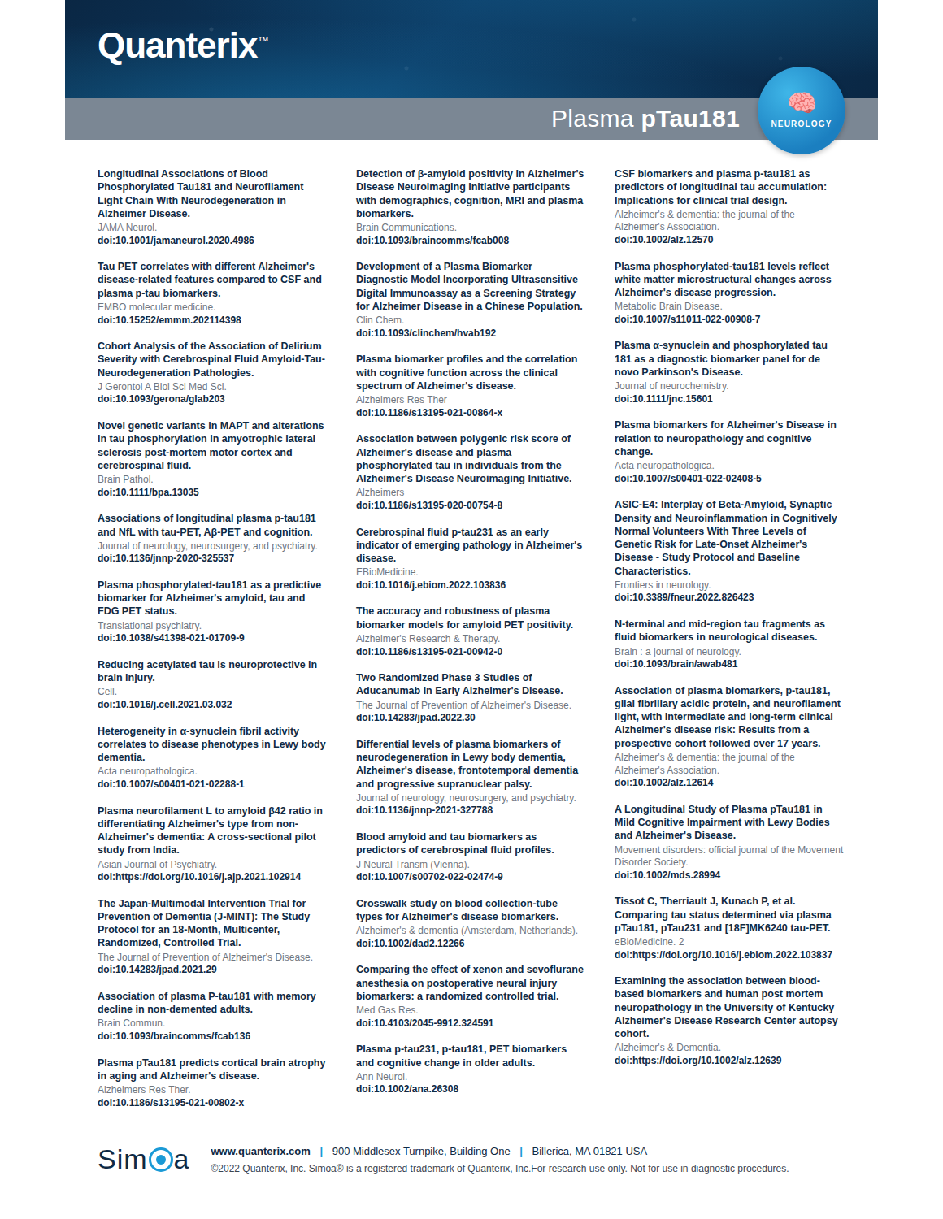Quanterix™
Plasma pTau181
🧠
NEUROLOGY
Longitudinal Associations of Blood Phosphorylated Tau181 and Neurofilament Light Chain With Neurodegeneration in Alzheimer Disease. JAMA Neurol. doi:10.1001/jamaneurol.2020.4986
Tau PET correlates with different Alzheimer's disease-related features compared to CSF and plasma p-tau biomarkers. EMBO molecular medicine. doi:10.15252/emmm.202114398
Cohort Analysis of the Association of Delirium Severity with Cerebrospinal Fluid Amyloid-Tau-Neurodegeneration Pathologies. J Gerontol A Biol Sci Med Sci. doi:10.1093/gerona/glab203
Novel genetic variants in MAPT and alterations in tau phosphorylation in amyotrophic lateral sclerosis post-mortem motor cortex and cerebrospinal fluid. Brain Pathol. doi:10.1111/bpa.13035
Associations of longitudinal plasma p-tau181 and NfL with tau-PET, Aβ-PET and cognition. Journal of neurology, neurosurgery, and psychiatry. doi:10.1136/jnnp-2020-325537
Plasma phosphorylated-tau181 as a predictive biomarker for Alzheimer's amyloid, tau and FDG PET status. Translational psychiatry. doi:10.1038/s41398-021-01709-9
Reducing acetylated tau is neuroprotective in brain injury. Cell. doi:10.1016/j.cell.2021.03.032
Heterogeneity in α-synuclein fibril activity correlates to disease phenotypes in Lewy body dementia. Acta neuropathologica. doi:10.1007/s00401-021-02288-1
Plasma neurofilament L to amyloid β42 ratio in differentiating Alzheimer's type from non-Alzheimer's dementia: A cross-sectional pilot study from India. Asian Journal of Psychiatry. doi:https://doi.org/10.1016/j.ajp.2021.102914
The Japan-Multimodal Intervention Trial for Prevention of Dementia (J-MINT): The Study Protocol for an 18-Month, Multicenter, Randomized, Controlled Trial. The Journal of Prevention of Alzheimer's Disease. doi:10.14283/jpad.2021.29
Association of plasma P-tau181 with memory decline in non-demented adults. Brain Commun. doi:10.1093/braincomms/fcab136
Plasma pTau181 predicts cortical brain atrophy in aging and Alzheimer's disease. Alzheimers Res Ther. doi:10.1186/s13195-021-00802-x
Detection of β-amyloid positivity in Alzheimer's Disease Neuroimaging Initiative participants with demographics, cognition, MRI and plasma biomarkers. Brain Communications. doi:10.1093/braincomms/fcab008
Development of a Plasma Biomarker Diagnostic Model Incorporating Ultrasensitive Digital Immunoassay as a Screening Strategy for Alzheimer Disease in a Chinese Population. Clin Chem. doi:10.1093/clinchem/hvab192
Plasma biomarker profiles and the correlation with cognitive function across the clinical spectrum of Alzheimer's disease. Alzheimers Res Ther doi:10.1186/s13195-021-00864-x
Association between polygenic risk score of Alzheimer's disease and plasma phosphorylated tau in individuals from the Alzheimer's Disease Neuroimaging Initiative. Alzheimers doi:10.1186/s13195-020-00754-8
Cerebrospinal fluid p-tau231 as an early indicator of emerging pathology in Alzheimer's disease. EBioMedicine. doi:10.1016/j.ebiom.2022.103836
The accuracy and robustness of plasma biomarker models for amyloid PET positivity. Alzheimer's Research & Therapy. doi:10.1186/s13195-021-00942-0
Two Randomized Phase 3 Studies of Aducanumab in Early Alzheimer's Disease. The Journal of Prevention of Alzheimer's Disease. doi:10.14283/jpad.2022.30
Differential levels of plasma biomarkers of neurodegeneration in Lewy body dementia, Alzheimer's disease, frontotemporal dementia and progressive supranuclear palsy. Journal of neurology, neurosurgery, and psychiatry. doi:10.1136/jnnp-2021-327788
Blood amyloid and tau biomarkers as predictors of cerebrospinal fluid profiles. J Neural Transm (Vienna). doi:10.1007/s00702-022-02474-9
Crosswalk study on blood collection-tube types for Alzheimer's disease biomarkers. Alzheimer's & dementia (Amsterdam, Netherlands). doi:10.1002/dad2.12266
Comparing the effect of xenon and sevoflurane anesthesia on postoperative neural injury biomarkers: a randomized controlled trial. Med Gas Res. doi:10.4103/2045-9912.324591
Plasma p-tau231, p-tau181, PET biomarkers and cognitive change in older adults. Ann Neurol. doi:10.1002/ana.26308
CSF biomarkers and plasma p-tau181 as predictors of longitudinal tau accumulation: Implications for clinical trial design. Alzheimer's & dementia: the journal of the Alzheimer's Association. doi:10.1002/alz.12570
Plasma phosphorylated-tau181 levels reflect white matter microstructural changes across Alzheimer's disease progression. Metabolic Brain Disease. doi:10.1007/s11011-022-00908-7
Plasma α-synuclein and phosphorylated tau 181 as a diagnostic biomarker panel for de novo Parkinson's Disease. Journal of neurochemistry. doi:10.1111/jnc.15601
Plasma biomarkers for Alzheimer's Disease in relation to neuropathology and cognitive change. Acta neuropathologica. doi:10.1007/s00401-022-02408-5
ASIC-E4: Interplay of Beta-Amyloid, Synaptic Density and Neuroinflammation in Cognitively Normal Volunteers With Three Levels of Genetic Risk for Late-Onset Alzheimer's Disease - Study Protocol and Baseline Characteristics. Frontiers in neurology. doi:10.3389/fneur.2022.826423
N-terminal and mid-region tau fragments as fluid biomarkers in neurological diseases. Brain : a journal of neurology. doi:10.1093/brain/awab481
Association of plasma biomarkers, p-tau181, glial fibrillary acidic protein, and neurofilament light, with intermediate and long-term clinical Alzheimer's disease risk: Results from a prospective cohort followed over 17 years. Alzheimer's & dementia: the journal of the Alzheimer's Association. doi:10.1002/alz.12614
A Longitudinal Study of Plasma pTau181 in Mild Cognitive Impairment with Lewy Bodies and Alzheimer's Disease. Movement disorders: official journal of the Movement Disorder Society. doi:10.1002/mds.28994
Tissot C, Therriault J, Kunach P, et al. Comparing tau status determined via plasma pTau181, pTau231 and [18F]MK6240 tau-PET. eBioMedicine. 2 doi:https://doi.org/10.1016/j.ebiom.2022.103837
Examining the association between blood-based biomarkers and human post mortem neuropathology in the University of Kentucky Alzheimer's Disease Research Center autopsy cohort. Alzheimer's & Dementia. doi:https://doi.org/10.1002/alz.12639
Sim a
www.quanterix.com | 900 Middlesex Turnpike, Building One | Billerica, MA 01821 USA
©2022 Quanterix, Inc. Simoa® is a registered trademark of Quanterix, Inc.For research use only. Not for use in diagnostic procedures.